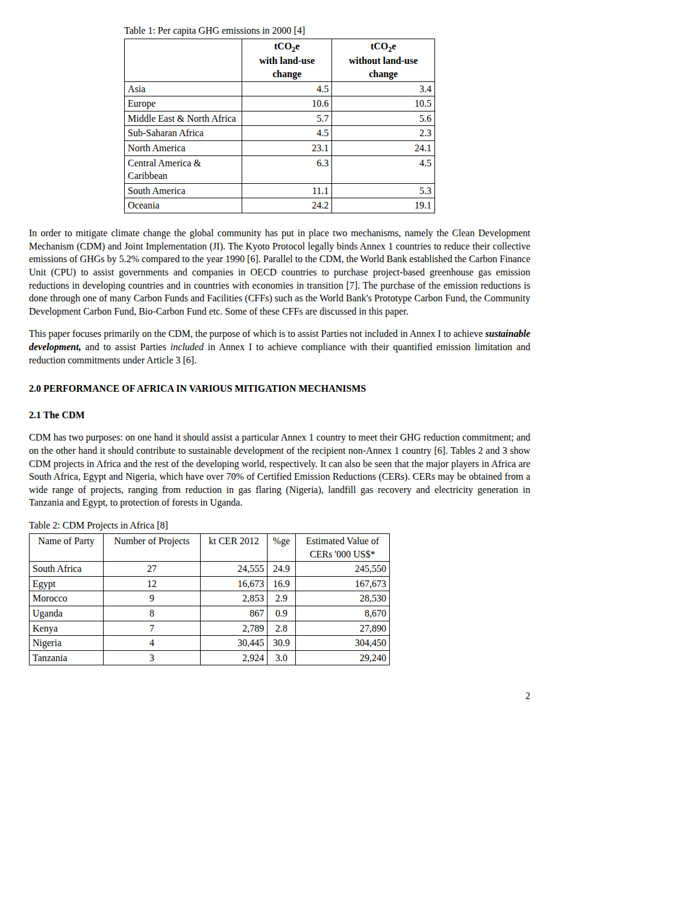Table 1: Per capita GHG emissions in 2000 [4]
| | tCO 2 e with land-use change | tCO 2 e without land-use change |
| --- | --- | --- |
| Asia | 4.5 | 3.4 |
| Europe | 10.6 | 10.5 |
| Middle East & North Africa | 5.7 | 5.6 |
| Sub-Saharan Africa | 4.5 | 2.3 |
| North America | 23.1 | 24.1 |
| Central America & Caribbean | 6.3 | 4.5 |
| South America | 11.1 | 5.3 |
| Oceania | 24.2 | 19.1 |
In order to mitigate climate change the global community has put in place two mechanisms, namely the Clean Development Mechanism (CDM) and Joint Implementation (JI). The Kyoto Protocol legally binds Annex 1 countries to reduce their collective emissions of GHGs by 5.2% compared to the year 1990 [6]. Parallel to the CDM, the World Bank established the Carbon Finance Unit (CPU) to assist governments and companies in OECD countries to purchase project-based greenhouse gas emission reductions in developing countries and in countries with economies in transition [7]. The purchase of the emission reductions is done through one of many Carbon Funds and Facilities (CFFs) such as the World Bank's Prototype Carbon Fund, the Community Development Carbon Fund, Bio-Carbon Fund etc. Some of these CFFs are discussed in this paper.
This paper focuses primarily on the CDM, the purpose of which is to assist Parties not included in Annex I to achieve sustainable development, and to assist Parties included in Annex I to achieve compliance with their quantified emission limitation and reduction commitments under Article 3 [6].
2.0 PERFORMANCE OF AFRICA IN VARIOUS MITIGATION MECHANISMS
2.1 The CDM
CDM has two purposes: on one hand it should assist a particular Annex 1 country to meet their GHG reduction commitment; and on the other hand it should contribute to sustainable development of the recipient non-Annex 1 country [6]. Tables 2 and 3 show CDM projects in Africa and the rest of the developing world, respectively. It can also be seen that the major players in Africa are South Africa, Egypt and Nigeria, which have over 70% of Certified Emission Reductions (CERs). CERs may be obtained from a wide range of projects, ranging from reduction in gas flaring (Nigeria), landfill gas recovery and electricity generation in Tanzania and Egypt, to protection of forests in Uganda.
Table 2: CDM Projects in Africa [8]
| Name of Party | Number of Projects | kt CER 2012 | %ge | Estimated Value of CERs '000 US$* |
| --- | --- | --- | --- | --- |
| South Africa | 27 | 24,555 | 24.9 | 245,550 |
| Egypt | 12 | 16,673 | 16.9 | 167,673 |
| Morocco | 9 | 2,853 | 2.9 | 28,530 |
| Uganda | 8 | 867 | 0.9 | 8,670 |
| Kenya | 7 | 2,789 | 2.8 | 27,890 |
| Nigeria | 4 | 30,445 | 30.9 | 304,450 |
| Tanzania | 3 | 2,924 | 3.0 | 29,240 |
2